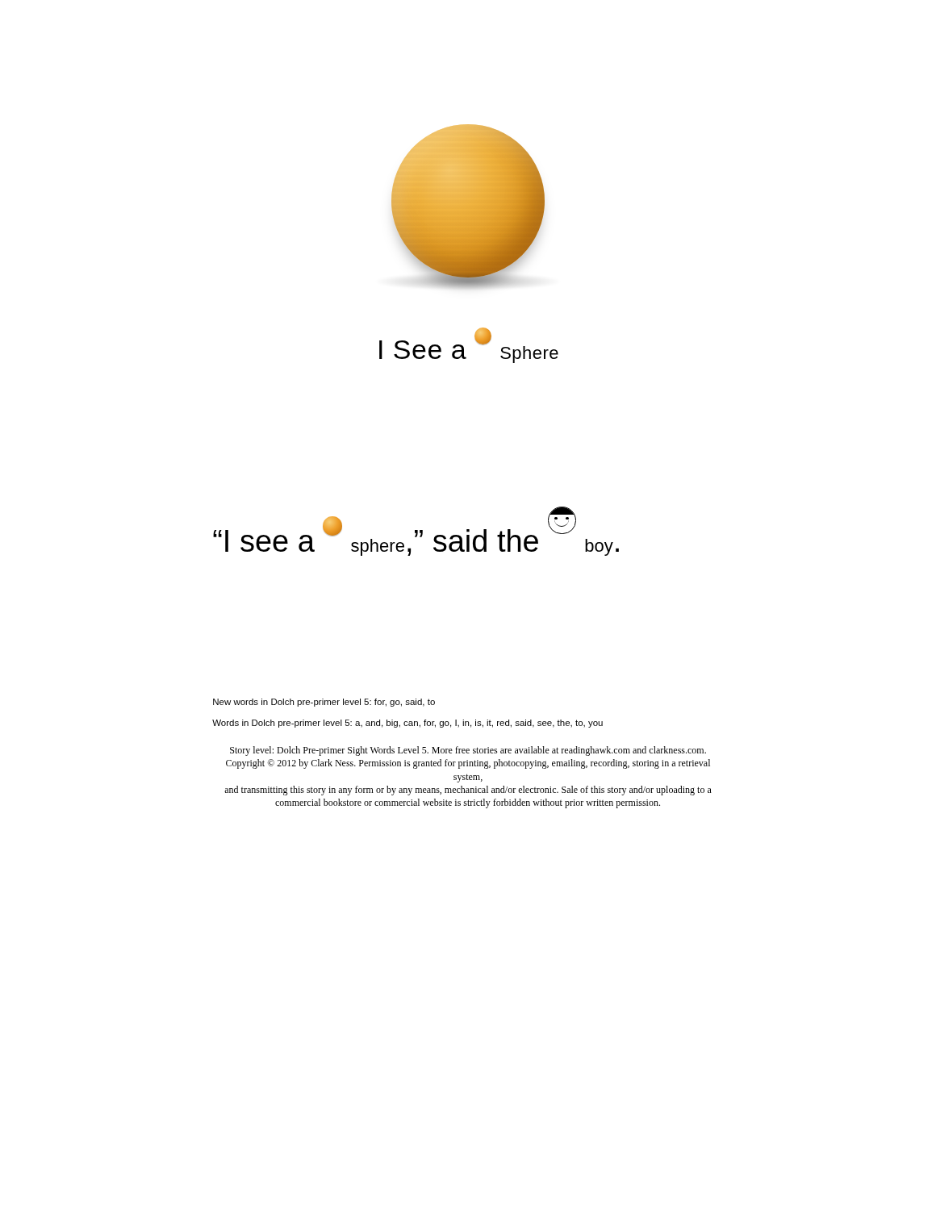I See a Sphere
“I see a sphere,” said the boy.
New words in Dolch pre-primer level 5: for, go, said, to
Words in Dolch pre-primer level 5: a, and, big, can, for, go, I, in, is, it, red, said, see, the, to, you
Story level: Dolch Pre-primer Sight Words Level 5. More free stories are available at readinghawk.com and clarkness.com.
Copyright © 2012 by Clark Ness. Permission is granted for printing, photocopying, emailing, recording, storing in a retrieval system,
and transmitting this story in any form or by any means, mechanical and/or electronic. Sale of this story and/or uploading to a
commercial bookstore or commercial website is strictly forbidden without prior written permission.